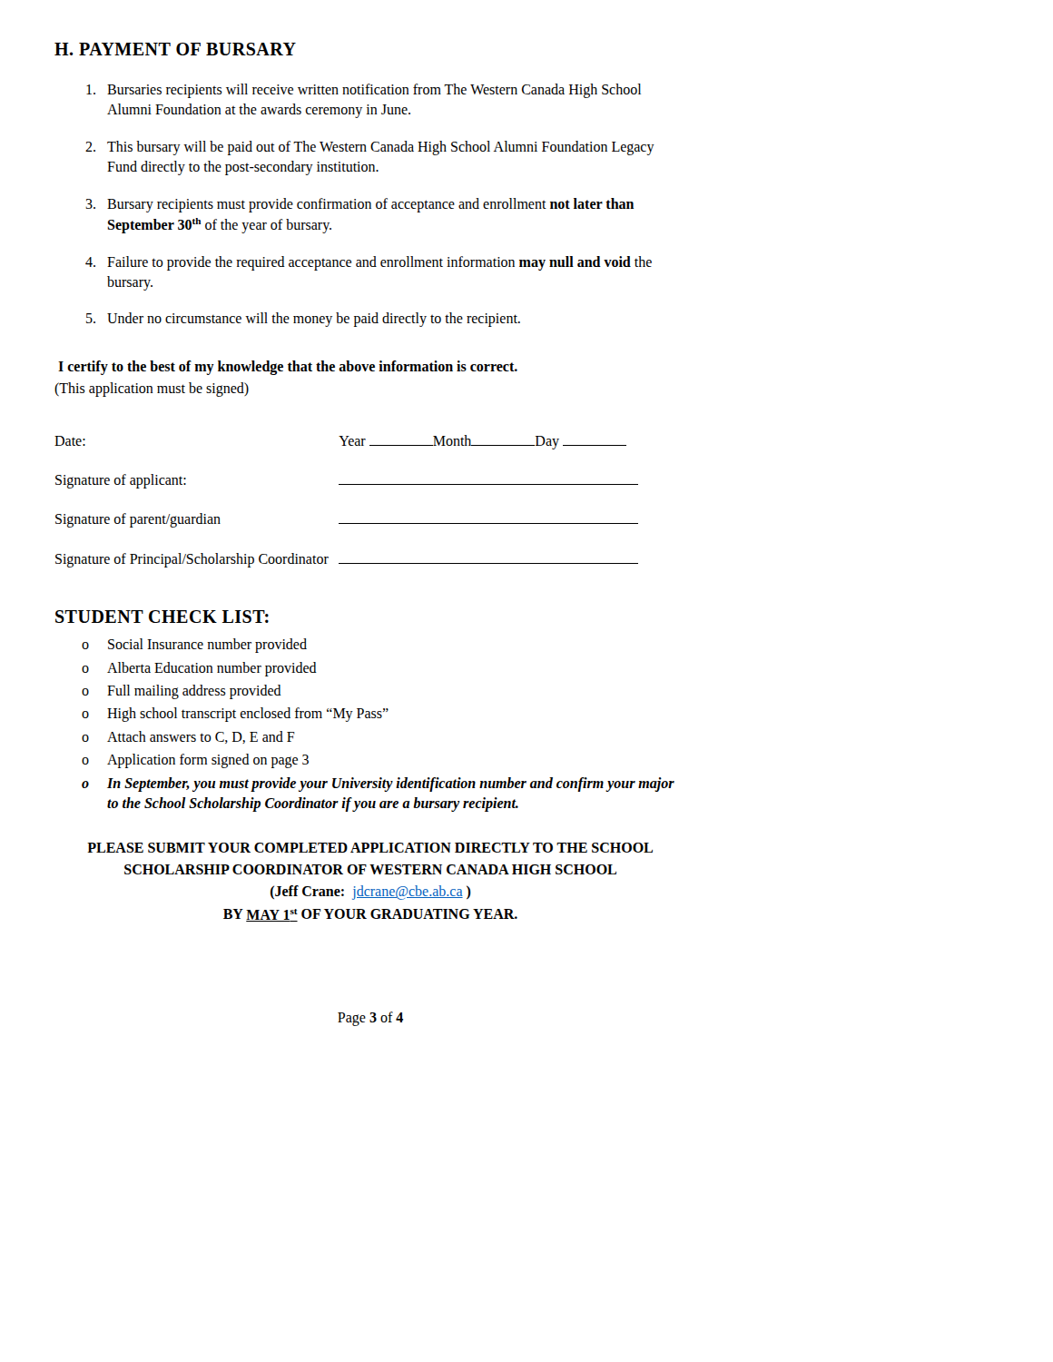H. PAYMENT OF BURSARY
Bursaries recipients will receive written notification from The Western Canada High School Alumni Foundation at the awards ceremony in June.
This bursary will be paid out of The Western Canada High School Alumni Foundation Legacy Fund directly to the post-secondary institution.
Bursary recipients must provide confirmation of acceptance and enrollment not later than September 30th of the year of bursary.
Failure to provide the required acceptance and enrollment information may null and void the bursary.
Under no circumstance will the money be paid directly to the recipient.
I certify to the best of my knowledge that the above information is correct.
(This application must be signed)
| Date: | Year Month Day |
| Signature of applicant: | |
| Signature of parent/guardian | |
| Signature of Principal/Scholarship Coordinator | |
STUDENT CHECK LIST:
Social Insurance number provided
Alberta Education number provided
Full mailing address provided
High school transcript enclosed from “My Pass”
Attach answers to C, D, E and F
Application form signed on page 3
In September, you must provide your University identification number and confirm your major to the School Scholarship Coordinator if you are a bursary recipient.
PLEASE SUBMIT YOUR COMPLETED APPLICATION DIRECTLY TO THE SCHOOL
SCHOLARSHIP COORDINATOR OF WESTERN CANADA HIGH SCHOOL
(Jeff Crane: jdcrane@cbe.ab.ca )
BY MAY 1st OF YOUR GRADUATING YEAR.
Page 3 of 4